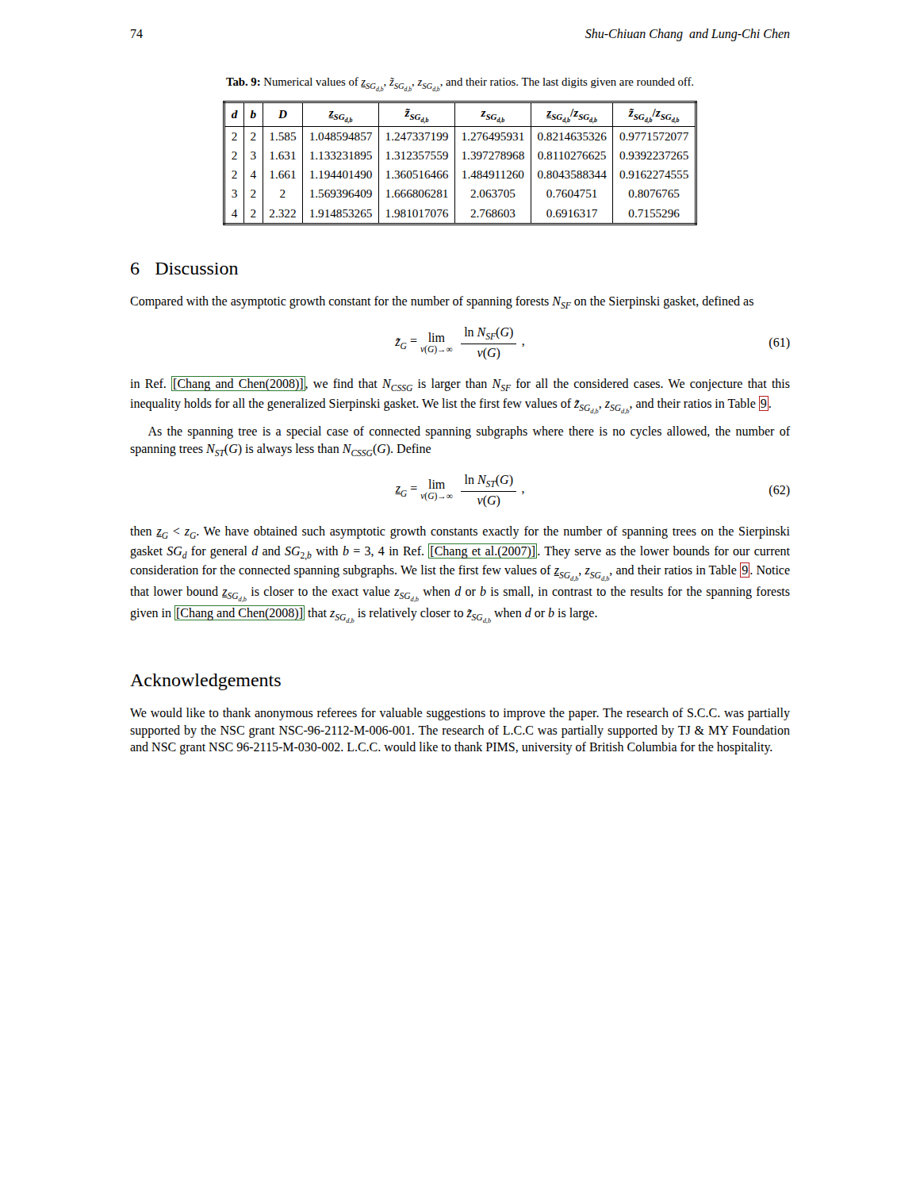74 Shu-Chiuan Chang and Lung-Chi Chen
Tab. 9: Numerical values of zSGd,b, z̃SGd,b, zSGd,b, and their ratios. The last digits given are rounded off.
| d | b | D | z SG d,b | z̃ SG d,b | z SG d,b | z SG d,b / z SG d,b | z̃ SG d,b / z SG d,b |
| --- | --- | --- | --- | --- | --- | --- | --- |
| 2 | 2 | 1.585 | 1.048594857 | 1.247337199 | 1.276495931 | 0.8214635326 | 0.9771572077 |
| 2 | 3 | 1.631 | 1.133231895 | 1.312357559 | 1.397278968 | 0.8110276625 | 0.9392237265 |
| 2 | 4 | 1.661 | 1.194401490 | 1.360516466 | 1.484911260 | 0.8043588344 | 0.9162274555 |
| 3 | 2 | 2 | 1.569396409 | 1.666806281 | 2.063705 | 0.7604751 | 0.8076765 |
| 4 | 2 | 2.322 | 1.914853265 | 1.981017076 | 2.768603 | 0.6916317 | 0.7155296 |
6 Discussion
Compared with the asymptotic growth constant for the number of spanning forests NSF on the Sierpinski gasket, defined as
z̃G = lim v(G)→∞ ln NSF(G) v(G) ,
(61)
in Ref. [Chang and Chen(2008)], we find that NCSSG is larger than NSF for all the considered cases. We conjecture that this inequality holds for all the generalized Sierpinski gasket. We list the first few values of z̃SGd,b, zSGd,b, and their ratios in Table 9.
As the spanning tree is a special case of connected spanning subgraphs where there is no cycles allowed, the number of spanning trees NST(G) is always less than NCSSG(G). Define
zG = lim v(G)→∞ ln NST(G) v(G) ,
(62)
then zG < zG. We have obtained such asymptotic growth constants exactly for the number of spanning trees on the Sierpinski gasket SGd for general d and SG2,b with b = 3, 4 in Ref. [Chang et al.(2007)]. They serve as the lower bounds for our current consideration for the connected spanning subgraphs. We list the first few values of zSGd,b, zSGd,b, and their ratios in Table 9. Notice that lower bound zSGd,b is closer to the exact value zSGd,b when d or b is small, in contrast to the results for the spanning forests given in [Chang and Chen(2008)] that zSGd,b is relatively closer to z̃SGd,b when d or b is large.
Acknowledgements
We would like to thank anonymous referees for valuable suggestions to improve the paper. The research of S.C.C. was partially supported by the NSC grant NSC-96-2112-M-006-001. The research of L.C.C was partially supported by TJ & MY Foundation and NSC grant NSC 96-2115-M-030-002. L.C.C. would like to thank PIMS, university of British Columbia for the hospitality.